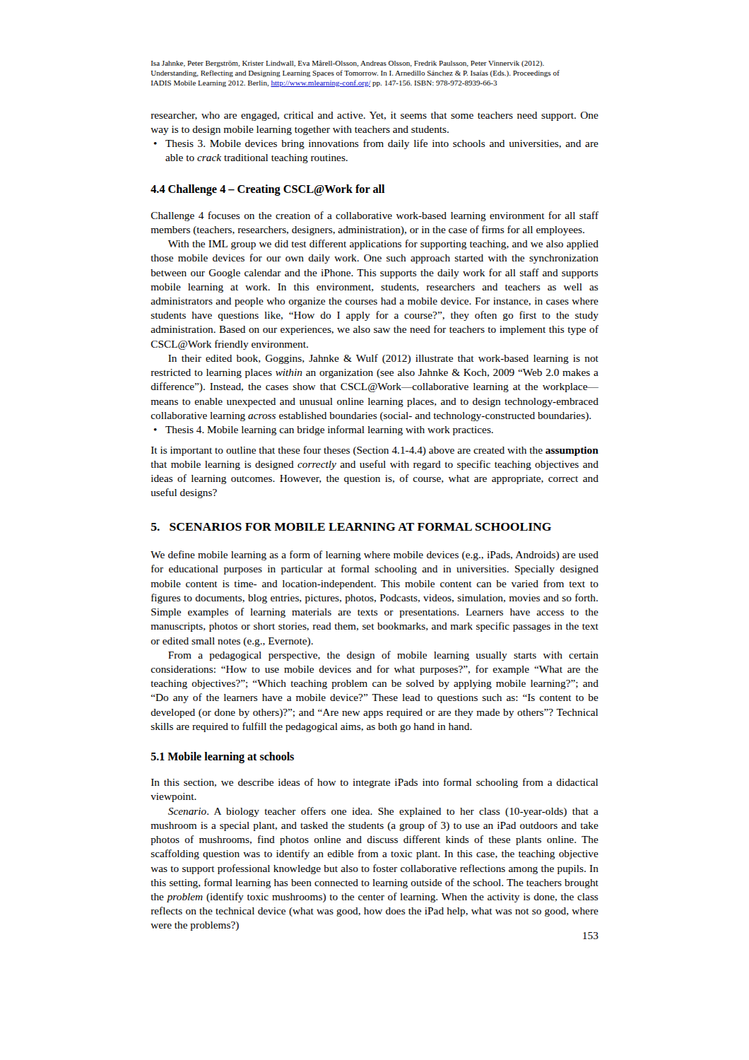Isa Jahnke, Peter Bergström, Krister Lindwall, Eva Mårell-Olsson, Andreas Olsson, Fredrik Paulsson, Peter Vinnervik (2012).
Understanding, Reflecting and Designing Learning Spaces of Tomorrow. In I. Arnedillo Sánchez & P. Isaías (Eds.). Proceedings of
IADIS Mobile Learning 2012. Berlin, http://www.mlearning-conf.org/ pp. 147-156. ISBN: 978-972-8939-66-3
researcher, who are engaged, critical and active. Yet, it seems that some teachers need support. One way is to design mobile learning together with teachers and students.
Thesis 3. Mobile devices bring innovations from daily life into schools and universities, and are able to crack traditional teaching routines.
4.4 Challenge 4 – Creating CSCL@Work for all
Challenge 4 focuses on the creation of a collaborative work-based learning environment for all staff members (teachers, researchers, designers, administration), or in the case of firms for all employees.
With the IML group we did test different applications for supporting teaching, and we also applied those mobile devices for our own daily work. One such approach started with the synchronization between our Google calendar and the iPhone. This supports the daily work for all staff and supports mobile learning at work. In this environment, students, researchers and teachers as well as administrators and people who organize the courses had a mobile device. For instance, in cases where students have questions like, “How do I apply for a course?”, they often go first to the study administration. Based on our experiences, we also saw the need for teachers to implement this type of CSCL@Work friendly environment.
In their edited book, Goggins, Jahnke & Wulf (2012) illustrate that work-based learning is not restricted to learning places within an organization (see also Jahnke & Koch, 2009 “Web 2.0 makes a difference”). Instead, the cases show that CSCL@Work—collaborative learning at the workplace—means to enable unexpected and unusual online learning places, and to design technology-embraced collaborative learning across established boundaries (social- and technology-constructed boundaries).
Thesis 4. Mobile learning can bridge informal learning with work practices.
It is important to outline that these four theses (Section 4.1-4.4) above are created with the assumption that mobile learning is designed correctly and useful with regard to specific teaching objectives and ideas of learning outcomes. However, the question is, of course, what are appropriate, correct and useful designs?
5. SCENARIOS FOR MOBILE LEARNING AT FORMAL SCHOOLING
We define mobile learning as a form of learning where mobile devices (e.g., iPads, Androids) are used for educational purposes in particular at formal schooling and in universities. Specially designed mobile content is time- and location-independent. This mobile content can be varied from text to figures to documents, blog entries, pictures, photos, Podcasts, videos, simulation, movies and so forth. Simple examples of learning materials are texts or presentations. Learners have access to the manuscripts, photos or short stories, read them, set bookmarks, and mark specific passages in the text or edited small notes (e.g., Evernote).
From a pedagogical perspective, the design of mobile learning usually starts with certain considerations: “How to use mobile devices and for what purposes?”, for example “What are the teaching objectives?”; “Which teaching problem can be solved by applying mobile learning?”; and “Do any of the learners have a mobile device?” These lead to questions such as: “Is content to be developed (or done by others)?”; and “Are new apps required or are they made by others”? Technical skills are required to fulfill the pedagogical aims, as both go hand in hand.
5.1 Mobile learning at schools
In this section, we describe ideas of how to integrate iPads into formal schooling from a didactical viewpoint.
Scenario. A biology teacher offers one idea. She explained to her class (10-year-olds) that a mushroom is a special plant, and tasked the students (a group of 3) to use an iPad outdoors and take photos of mushrooms, find photos online and discuss different kinds of these plants online. The scaffolding question was to identify an edible from a toxic plant. In this case, the teaching objective was to support professional knowledge but also to foster collaborative reflections among the pupils. In this setting, formal learning has been connected to learning outside of the school. The teachers brought the problem (identify toxic mushrooms) to the center of learning. When the activity is done, the class reflects on the technical device (what was good, how does the iPad help, what was not so good, where were the problems?)
153